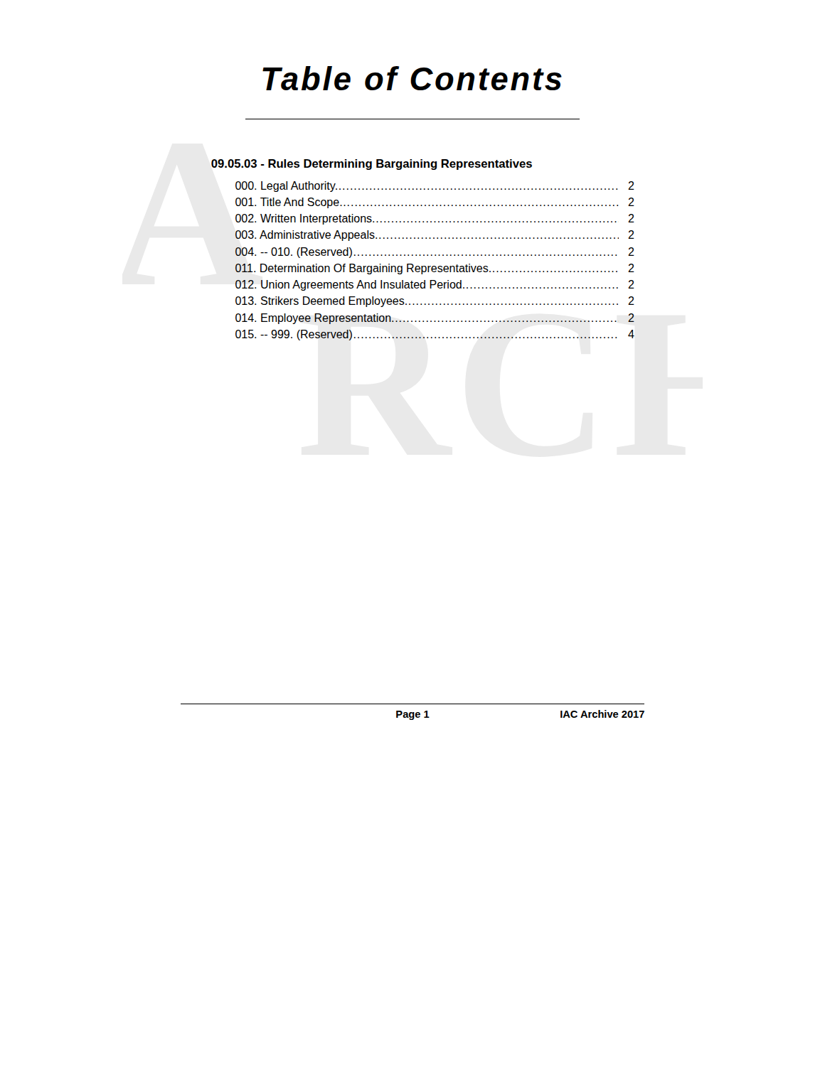A RCHIVE
Table of Contents
09.05.03 - Rules Determining Bargaining Representatives
000. Legal Authority.................................................................................................... 2
001. Title And Scope................................................................................................... 2
002. Written Interpretations........................................................................................ 2
003. Administrative Appeals...................................................................................... 2
004. -- 010. (Reserved)............................................................................................. 2
011. Determination Of Bargaining Representatives.................................................. 2
012. Union Agreements And Insulated Period.......................................................... 2
013. Strikers Deemed Employees............................................................................ 2
014. Employee Representation............................................................................... 2
015. -- 999. (Reserved)............................................................................................. 4
Page 1
IAC Archive 2017